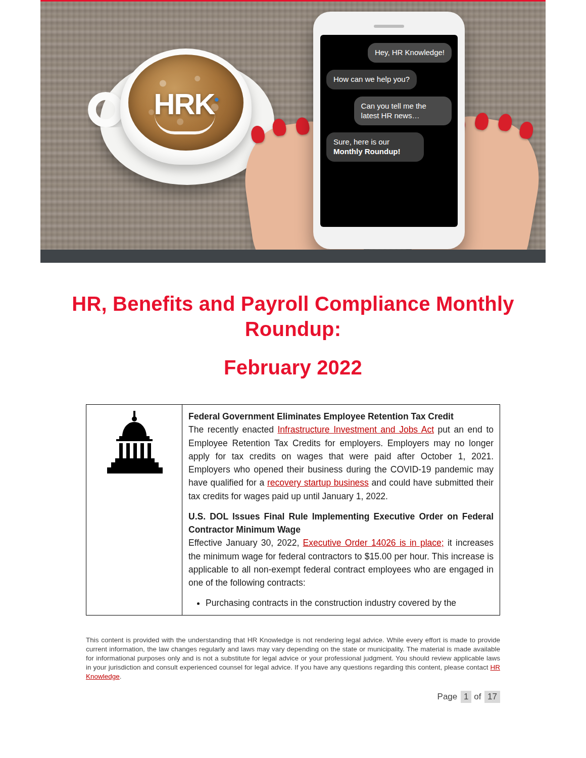HRK•
Hey, HR Knowledge!
How can we help you?
Can you tell me the latest HR news…
Sure, here is our Monthly Roundup!
HR, Benefits and Payroll Compliance Monthly Roundup: February 2022
| | Federal Government Eliminates Employee Retention Tax Credit The recently enacted Infrastructure Investment and Jobs Act put an end to Employee Retention Tax Credits for employers. Employers may no longer apply for tax credits on wages that were paid after October 1, 2021. Employers who opened their business during the COVID-19 pandemic may have qualified for a recovery startup business and could have submitted their tax credits for wages paid up until January 1, 2022. U.S. DOL Issues Final Rule Implementing Executive Order on Federal Contractor Minimum Wage Effective January 30, 2022, Executive Order 14026 is in place; it increases the minimum wage for federal contractors to $15.00 per hour. This increase is applicable to all non-exempt federal contract employees who are engaged in one of the following contracts: Purchasing contracts in the construction industry covered by the |
This content is provided with the understanding that HR Knowledge is not rendering legal advice. While every effort is made to provide current information, the law changes regularly and laws may vary depending on the state or municipality. The material is made available for informational purposes only and is not a substitute for legal advice or your professional judgment. You should review applicable laws in your jurisdiction and consult experienced counsel for legal advice. If you have any questions regarding this content, please contact HR Knowledge.
Page 1 of 17